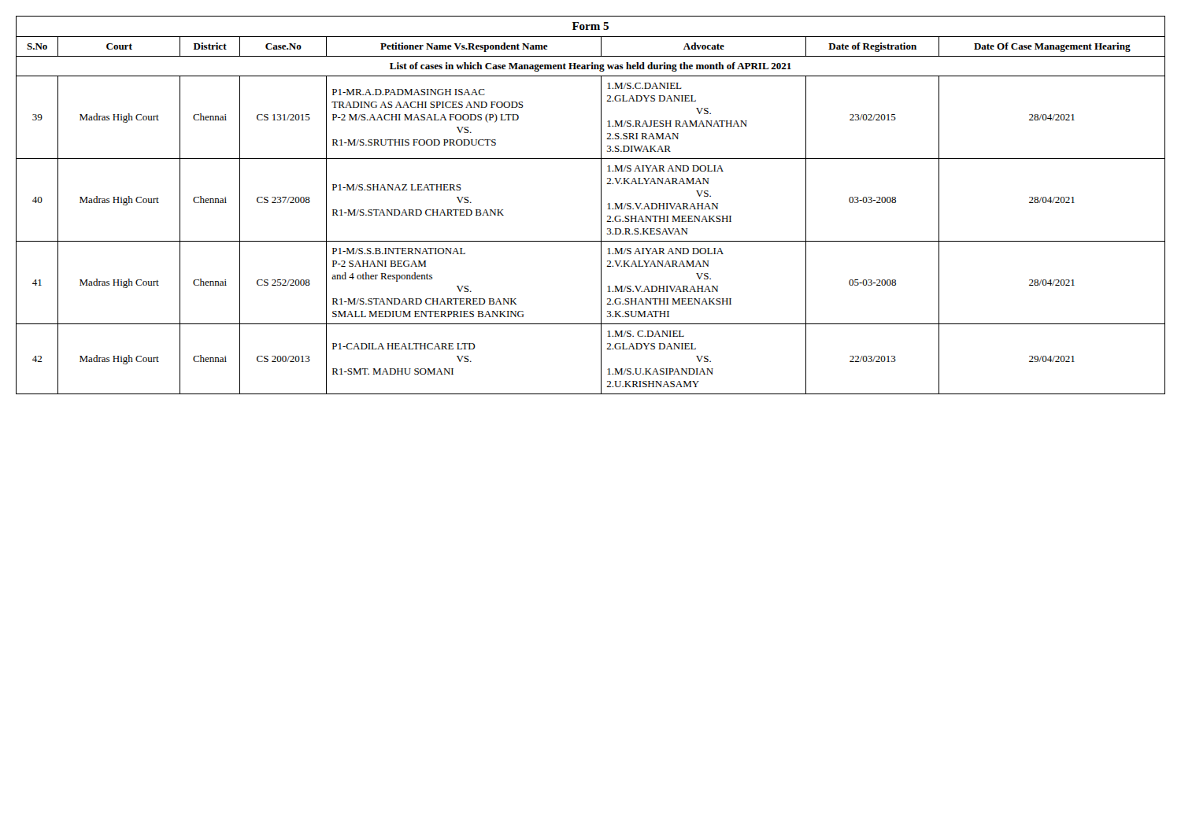Form 5
| List of cases in which Case Management Hearing was held during the month of APRIL 2021 |
| S.No | Court | District | Case.No | Petitioner Name Vs.Respondent Name | Advocate | Date of Registration | Date Of Case Management Hearing |
| 39 | Madras High Court | Chennai | CS 131/2015 | P1-MR.A.D.PADMASINGH ISAAC TRADING AS AACHI SPICES AND FOODS P-2 M/S.AACHI MASALA FOODS (P) LTD VS. R1-M/S.SRUTHIS FOOD PRODUCTS | 1.M/S.C.DANIEL 2.GLADYS DANIEL VS. 1.M/S.RAJESH RAMANATHAN 2.S.SRI RAMAN 3.S.DIWAKAR | 23/02/2015 | 28/04/2021 |
| 40 | Madras High Court | Chennai | CS 237/2008 | P1-M/S.SHANAZ LEATHERS VS. R1-M/S.STANDARD CHARTED BANK | 1.M/S AIYAR AND DOLIA 2.V.KALYANARAMAN VS. 1.M/S.V.ADHIVARAHAN 2.G.SHANTHI MEENAKSHI 3.D.R.S.KESAVAN | 03-03-2008 | 28/04/2021 |
| 41 | Madras High Court | Chennai | CS 252/2008 | P1-M/S.S.B.INTERNATIONAL P-2 SAHANI BEGAM and 4 other Respondents VS. R1-M/S.STANDARD CHARTERED BANK SMALL MEDIUM ENTERPRIES BANKING | 1.M/S AIYAR AND DOLIA 2.V.KALYANARAMAN VS. 1.M/S.V.ADHIVARAHAN 2.G.SHANTHI MEENAKSHI 3.K.SUMATHI | 05-03-2008 | 28/04/2021 |
| 42 | Madras High Court | Chennai | CS 200/2013 | P1-CADILA HEALTHCARE LTD VS. R1-SMT. MADHU SOMANI | 1.M/S. C.DANIEL 2.GLADYS DANIEL VS. 1.M/S.U.KASIPANDIAN 2.U.KRISHNASAMY | 22/03/2013 | 29/04/2021 |